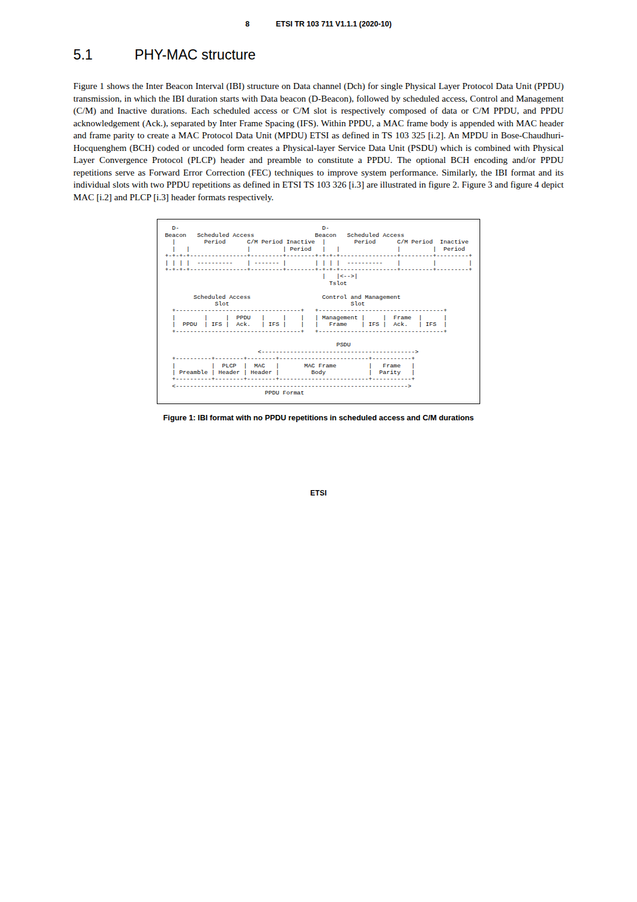8 ETSI TR 103 711 V1.1.1 (2020-10)
5.1 PHY-MAC structure
Figure 1 shows the Inter Beacon Interval (IBI) structure on Data channel (Dch) for single Physical Layer Protocol Data Unit (PPDU) transmission, in which the IBI duration starts with Data beacon (D-Beacon), followed by scheduled access, Control and Management (C/M) and Inactive durations. Each scheduled access or C/M slot is respectively composed of data or C/M PPDU, and PPDU acknowledgement (Ack.), separated by Inter Frame Spacing (IFS). Within PPDU, a MAC frame body is appended with MAC header and frame parity to create a MAC Protocol Data Unit (MPDU) ETSI as defined in TS 103 325 [i.2]. An MPDU in Bose-Chaudhuri-Hocquenghem (BCH) coded or uncoded form creates a Physical-layer Service Data Unit (PSDU) which is combined with Physical Layer Convergence Protocol (PLCP) header and preamble to constitute a PPDU. The optional BCH encoding and/or PPDU repetitions serve as Forward Error Correction (FEC) techniques to improve system performance. Similarly, the IBI format and its individual slots with two PPDU repetitions as defined in ETSI TS 103 326 [i.3] are illustrated in figure 2. Figure 3 and figure 4 depict MAC [i.2] and PLCP [i.3] header formats respectively.
D- D- Beacon Scheduled Access Beacon Scheduled Access | Period C/M Period Inactive | Period C/M Period Inactive | | | | Period | | | | Period +-+-+-+----------------+---------+--------+-+-+-+----------------+---------+---------+ | | | | ---------- | ------- | | | | | ---------- | | | +-+-+-+----------------+---------+--------+-+-+-+----------------+---------+---------+ | |<-->| Tslot Scheduled Access Control and Management Slot Slot +-----------------------------------+ +-----------------------------------+ | | | PPDU | | | | Management | | Frame | | | PPDU | IFS | Ack. | IFS | | | Frame | IFS | Ack. | IFS | +-----------------------------------+ +-----------------------------------+ PSDU <-------------------------------------------> +----------+--------+--------+-------------------------+-----------+ | | PLCP | MAC | MAC Frame | Frame | | Preamble | Header | Header | Body | Parity | +----------+--------+--------+-------------------------+-----------+ <-----------------------------------------------------------------> PPDU Format
Figure 1: IBI format with no PPDU repetitions in scheduled access and C/M durations
ETSI